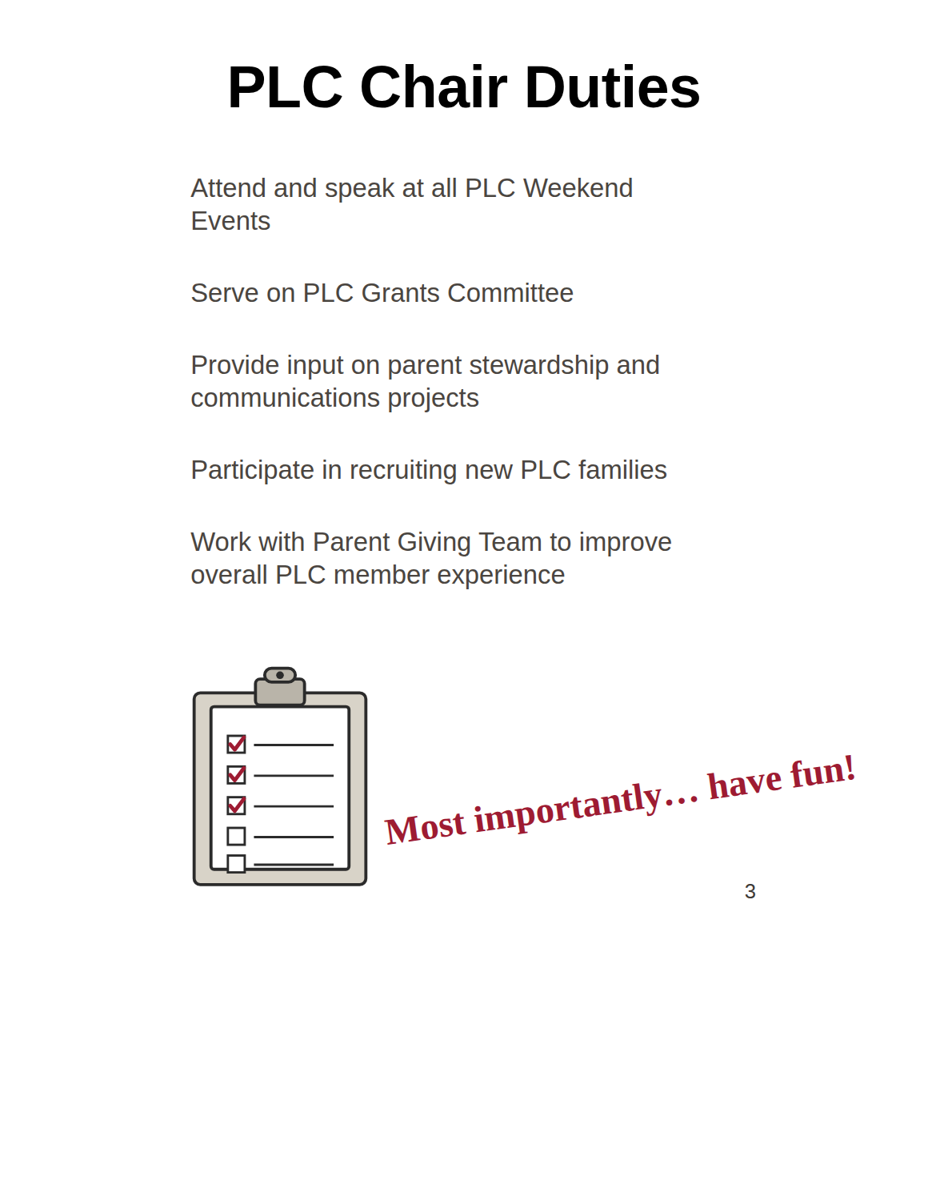PLC Chair Duties
Attend and speak at all PLC Weekend Events
Serve on PLC Grants Committee
Provide input on parent stewardship and communications projects
Participate in recruiting new PLC families
Work with Parent Giving Team to improve overall PLC member experience
Most importantly… have fun!
3